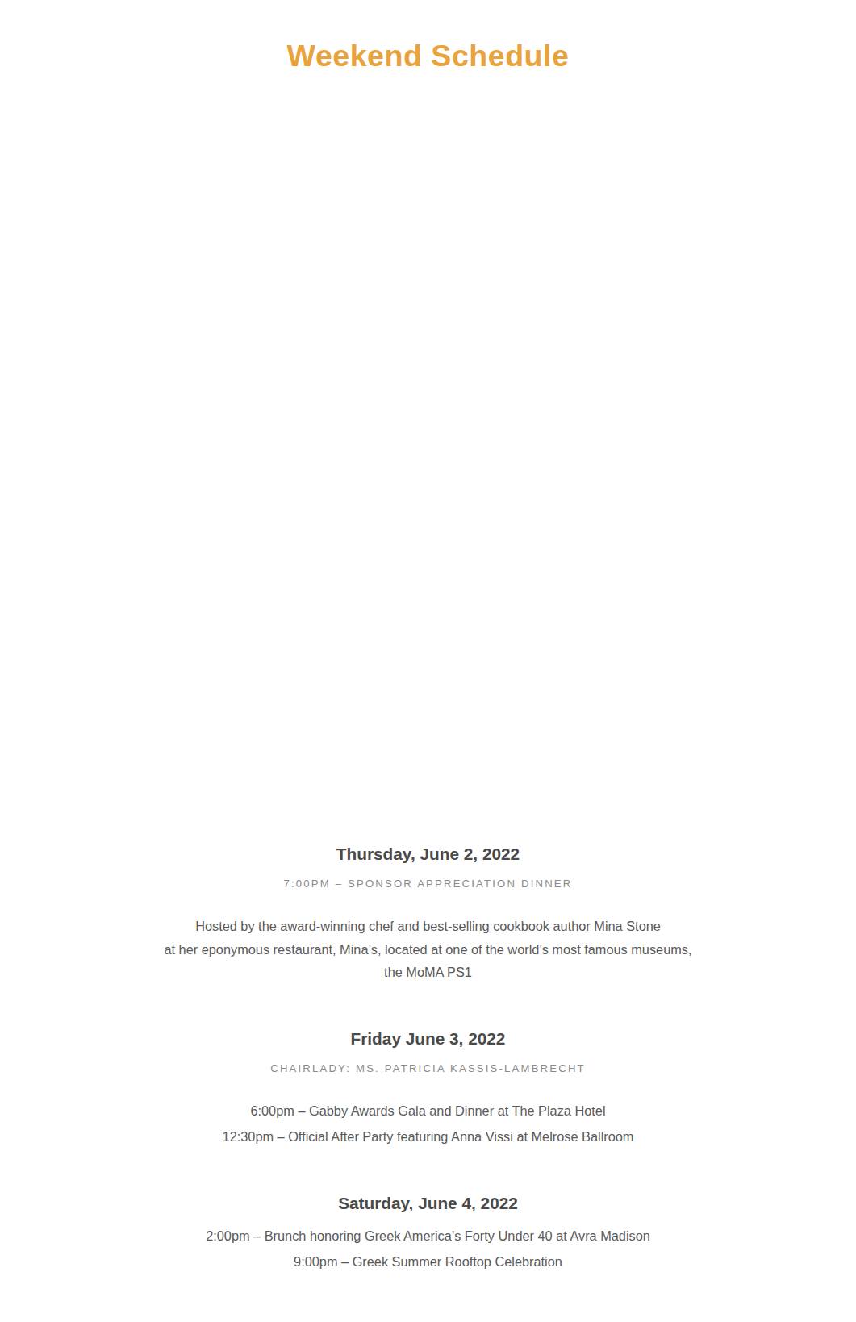Weekend Schedule
Thursday, June 2, 2022
7:00pm – Sponsor Appreciation Dinner
Hosted by the award-winning chef and best-selling cookbook author Mina Stone
at her eponymous restaurant, Mina’s, located at one of the world’s most famous museums,
the MoMA PS1
Friday June 3, 2022
Chairlady: Ms. Patricia Kassis-Lambrecht
6:00pm – Gabby Awards Gala and Dinner at The Plaza Hotel
12:30pm – Official After Party featuring Anna Vissi at Melrose Ballroom
Saturday, June 4, 2022
2:00pm – Brunch honoring Greek America’s Forty Under 40 at Avra Madison
9:00pm – Greek Summer Rooftop Celebration